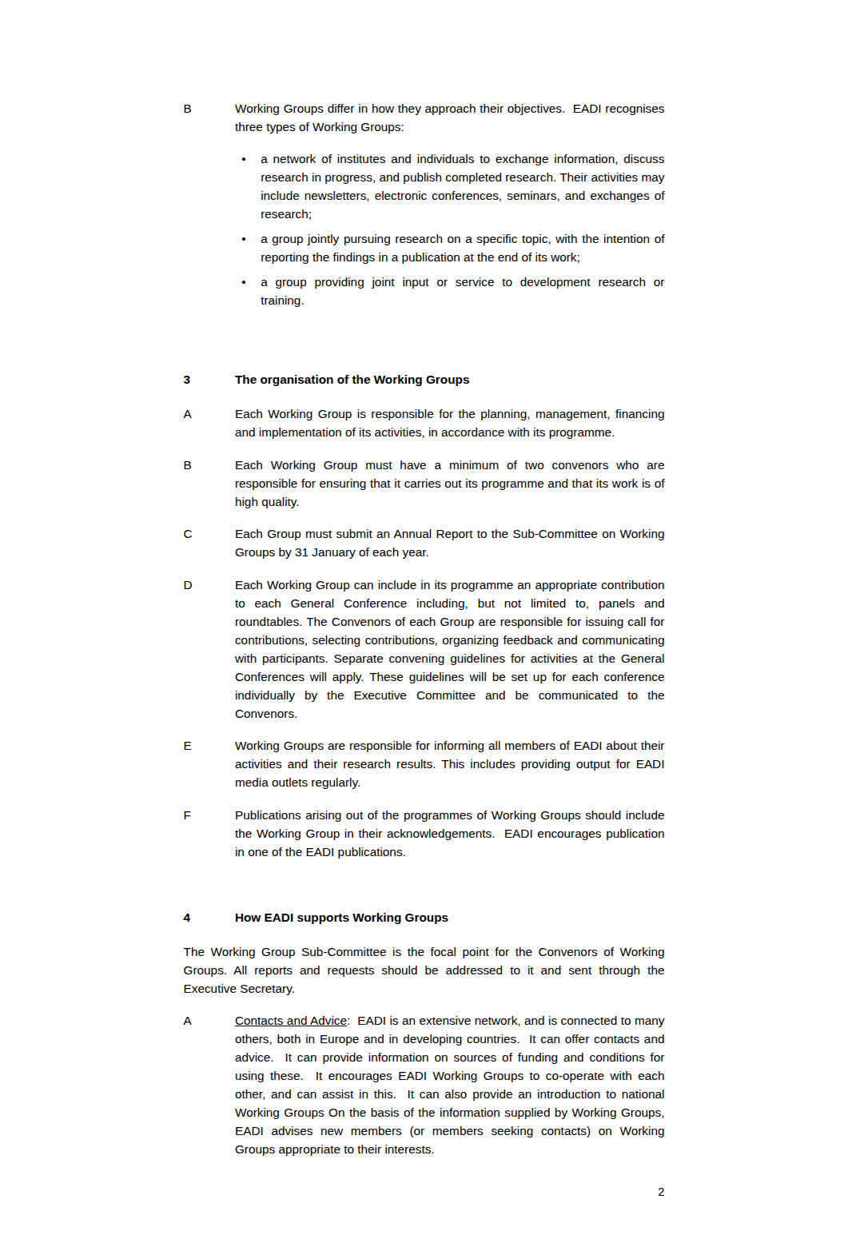B
Working Groups differ in how they approach their objectives. EADI recognises three types of Working Groups:
a network of institutes and individuals to exchange information, discuss research in progress, and publish completed research. Their activities may include newsletters, electronic conferences, seminars, and exchanges of research;
a group jointly pursuing research on a specific topic, with the intention of reporting the findings in a publication at the end of its work;
a group providing joint input or service to development research or training.
3
The organisation of the Working Groups
A
Each Working Group is responsible for the planning, management, financing and implementation of its activities, in accordance with its programme.
B
Each Working Group must have a minimum of two convenors who are responsible for ensuring that it carries out its programme and that its work is of high quality.
C
Each Group must submit an Annual Report to the Sub-Committee on Working Groups by 31 January of each year.
D
Each Working Group can include in its programme an appropriate contribution to each General Conference including, but not limited to, panels and roundtables. The Convenors of each Group are responsible for issuing call for contributions, selecting contributions, organizing feedback and communicating with participants. Separate convening guidelines for activities at the General Conferences will apply. These guidelines will be set up for each conference individually by the Executive Committee and be communicated to the Convenors.
E
Working Groups are responsible for informing all members of EADI about their activities and their research results. This includes providing output for EADI media outlets regularly.
F
Publications arising out of the programmes of Working Groups should include the Working Group in their acknowledgements. EADI encourages publication in one of the EADI publications.
4
How EADI supports Working Groups
The Working Group Sub-Committee is the focal point for the Convenors of Working Groups. All reports and requests should be addressed to it and sent through the Executive Secretary.
A
Contacts and Advice: EADI is an extensive network, and is connected to many others, both in Europe and in developing countries. It can offer contacts and advice. It can provide information on sources of funding and conditions for using these. It encourages EADI Working Groups to co-operate with each other, and can assist in this. It can also provide an introduction to national Working Groups On the basis of the information supplied by Working Groups, EADI advises new members (or members seeking contacts) on Working Groups appropriate to their interests.
2